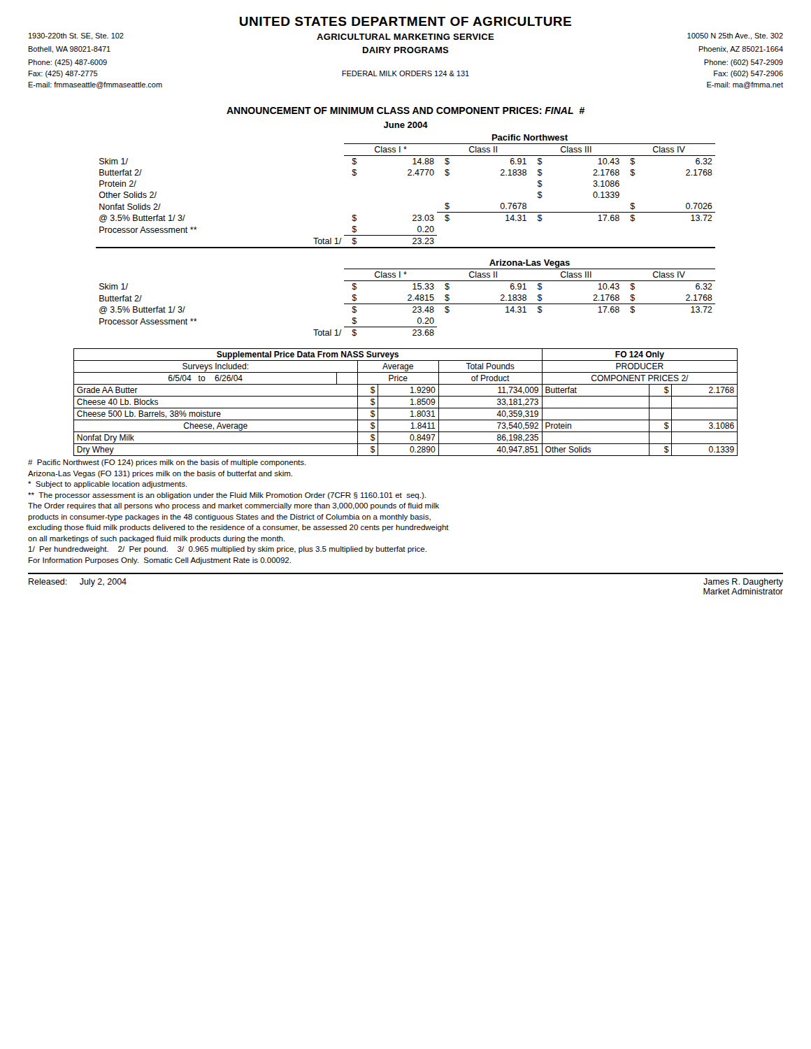UNITED STATES DEPARTMENT OF AGRICULTURE
| 1930-220th St. SE, Ste. 102 | AGRICULTURAL MARKETING SERVICE | 10050 N 25th Ave., Ste. 302 |
| Bothell, WA 98021-8471 | DAIRY PROGRAMS | Phoenix, AZ 85021-1664 |
| Phone: (425) 487-6009 | | Phone: (602) 547-2909 |
| Fax: (425) 487-2775 | FEDERAL MILK ORDERS 124 & 131 | Fax: (602) 547-2906 |
| E-mail: fmmaseattle@fmmaseattle.com | | E-mail: ma@fmma.net |
ANNOUNCEMENT OF MINIMUM CLASS AND COMPONENT PRICES: FINAL # June 2004
| | Pacific Northwest |
| | Class I * | Class II | Class III | Class IV |
| Skim 1/ | $ | 14.88 | $ | 6.91 | $ | 10.43 | $ | 6.32 |
| Butterfat 2/ | $ | 2.4770 | $ | 2.1838 | $ | 2.1768 | $ | 2.1768 |
| Protein 2/ | | | | | $ | 3.1086 | | |
| Other Solids 2/ | | | | | $ | 0.1339 | | |
| Nonfat Solids 2/ | | | $ | 0.7678 | | | $ | 0.7026 |
| @ 3.5% Butterfat 1/ 3/ | $ | 23.03 | $ | 14.31 | $ | 17.68 | $ | 13.72 |
| Processor Assessment ** | $ | 0.20 | | | | | | |
| Total 1/ | $ | 23.23 | | | | | | |
| | Arizona-Las Vegas |
| | Class I * | Class II | Class III | Class IV |
| Skim 1/ | $ | 15.33 | $ | 6.91 | $ | 10.43 | $ | 6.32 |
| Butterfat 2/ | $ | 2.4815 | $ | 2.1838 | $ | 2.1768 | $ | 2.1768 |
| @ 3.5% Butterfat 1/ 3/ | $ | 23.48 | $ | 14.31 | $ | 17.68 | $ | 13.72 |
| Processor Assessment ** | $ | 0.20 | | | | | | |
| Total 1/ | $ | 23.68 | | | | | | |
| Supplemental Price Data From NASS Surveys | FO 124 Only |
| Surveys Included: | Average | Total Pounds | PRODUCER |
| 6/5/04 to 6/26/04 | | Price | of Product | COMPONENT PRICES 2/ |
| Grade AA Butter | $ | 1.9290 | 11,734,009 | Butterfat | $ | 2.1768 |
| Cheese 40 Lb. Blocks | $ | 1.8509 | 33,181,273 | | | |
| Cheese 500 Lb. Barrels, 38% moisture | $ | 1.8031 | 40,359,319 | | | |
| Cheese, Average | $ | 1.8411 | 73,540,592 | Protein | $ | 3.1086 |
| Nonfat Dry Milk | $ | 0.8497 | 86,198,235 | | | |
| Dry Whey | $ | 0.2890 | 40,947,851 | Other Solids | $ | 0.1339 |
# Pacific Northwest (FO 124) prices milk on the basis of multiple components.
Arizona-Las Vegas (FO 131) prices milk on the basis of butterfat and skim.
* Subject to applicable location adjustments.
** The processor assessment is an obligation under the Fluid Milk Promotion Order (7CFR § 1160.101 et seq.).
The Order requires that all persons who process and market commercially more than 3,000,000 pounds of fluid milk
products in consumer-type packages in the 48 contiguous States and the District of Columbia on a monthly basis,
excluding those fluid milk products delivered to the residence of a consumer, be assessed 20 cents per hundredweight
on all marketings of such packaged fluid milk products during the month.
1/ Per hundredweight. 2/ Per pound. 3/ 0.965 multiplied by skim price, plus 3.5 multiplied by butterfat price.
For Information Purposes Only. Somatic Cell Adjustment Rate is 0.00092.
Released: July 2, 2004
James R. Daugherty
Market Administrator